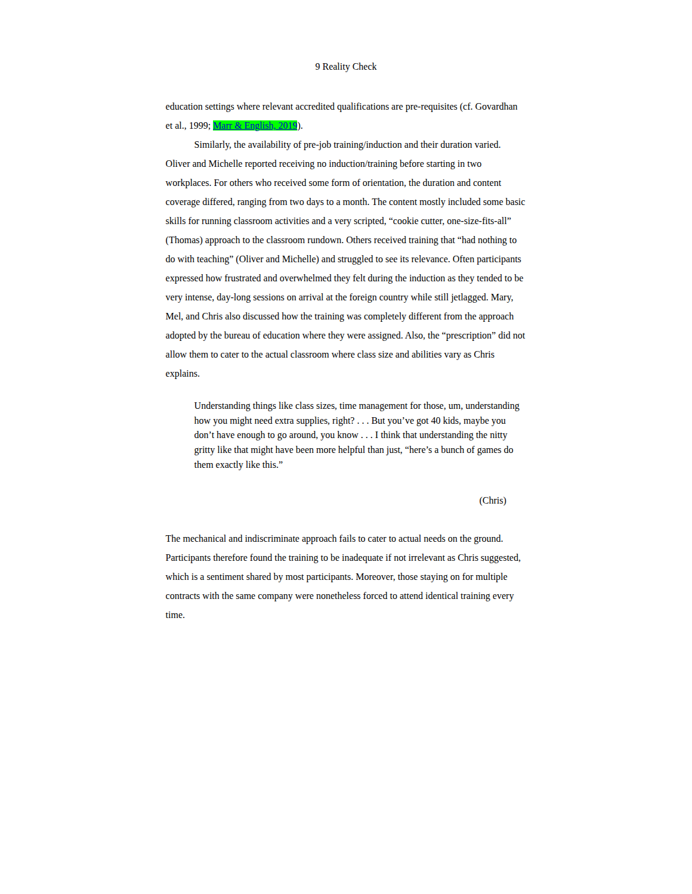9 Reality Check
education settings where relevant accredited qualifications are pre-requisites (cf. Govardhan et al., 1999; Marr & English, 2019).
Similarly, the availability of pre-job training/induction and their duration varied. Oliver and Michelle reported receiving no induction/training before starting in two workplaces. For others who received some form of orientation, the duration and content coverage differed, ranging from two days to a month. The content mostly included some basic skills for running classroom activities and a very scripted, “cookie cutter, one-size-fits-all” (Thomas) approach to the classroom rundown. Others received training that “had nothing to do with teaching” (Oliver and Michelle) and struggled to see its relevance. Often participants expressed how frustrated and overwhelmed they felt during the induction as they tended to be very intense, day-long sessions on arrival at the foreign country while still jetlagged. Mary, Mel, and Chris also discussed how the training was completely different from the approach adopted by the bureau of education where they were assigned. Also, the “prescription” did not allow them to cater to the actual classroom where class size and abilities vary as Chris explains.
Understanding things like class sizes, time management for those, um, understanding how you might need extra supplies, right? . . . But you’ve got 40 kids, maybe you don’t have enough to go around, you know . . . I think that understanding the nitty gritty like that might have been more helpful than just, “here’s a bunch of games do them exactly like this.”
(Chris)
The mechanical and indiscriminate approach fails to cater to actual needs on the ground. Participants therefore found the training to be inadequate if not irrelevant as Chris suggested, which is a sentiment shared by most participants. Moreover, those staying on for multiple contracts with the same company were nonetheless forced to attend identical training every time.